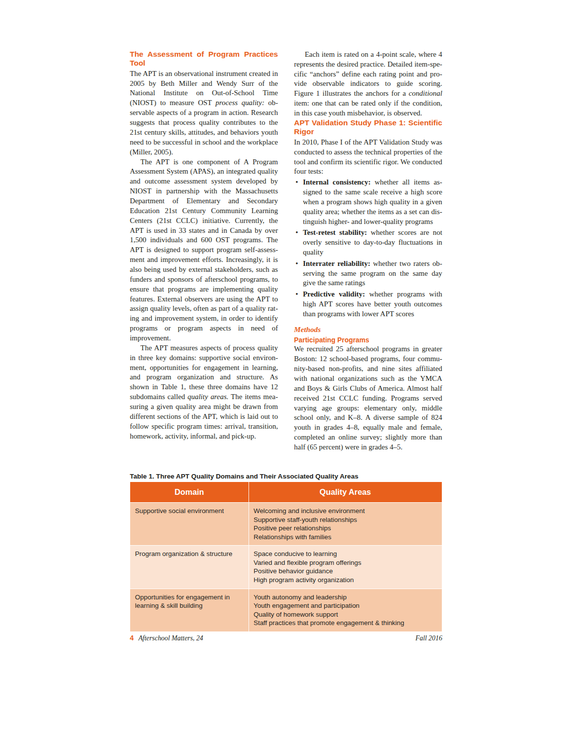The Assessment of Program Practices Tool
The APT is an observational instrument created in 2005 by Beth Miller and Wendy Surr of the National Institute on Out-of-School Time (NIOST) to measure OST process quality: observable aspects of a program in action. Research suggests that process quality contributes to the 21st century skills, attitudes, and behaviors youth need to be successful in school and the workplace (Miller, 2005).
The APT is one component of A Program Assessment System (APAS), an integrated quality and outcome assessment system developed by NIOST in partnership with the Massachusetts Department of Elementary and Secondary Education 21st Century Community Learning Centers (21st CCLC) initiative. Currently, the APT is used in 33 states and in Canada by over 1,500 individuals and 600 OST programs. The APT is designed to support program self-assessment and improvement efforts. Increasingly, it is also being used by external stakeholders, such as funders and sponsors of afterschool programs, to ensure that programs are implementing quality features. External observers are using the APT to assign quality levels, often as part of a quality rating and improvement system, in order to identify programs or program aspects in need of improvement.
The APT measures aspects of process quality in three key domains: supportive social environment, opportunities for engagement in learning, and program organization and structure. As shown in Table 1, these three domains have 12 subdomains called quality areas. The items measuring a given quality area might be drawn from different sections of the APT, which is laid out to follow specific program times: arrival, transition, homework, activity, informal, and pick-up.
Each item is rated on a 4-point scale, where 4 represents the desired practice. Detailed item-specific “anchors” define each rating point and provide observable indicators to guide scoring. Figure 1 illustrates the anchors for a conditional item: one that can be rated only if the condition, in this case youth misbehavior, is observed.
APT Validation Study Phase 1: Scientific Rigor
In 2010, Phase I of the APT Validation Study was conducted to assess the technical properties of the tool and confirm its scientific rigor. We conducted four tests:
Internal consistency: whether all items assigned to the same scale receive a high score when a program shows high quality in a given quality area; whether the items as a set can distinguish higher- and lower-quality programs
Test-retest stability: whether scores are not overly sensitive to day-to-day fluctuations in quality
Interrater reliability: whether two raters observing the same program on the same day give the same ratings
Predictive validity: whether programs with high APT scores have better youth outcomes than programs with lower APT scores
Methods
Participating Programs
We recruited 25 afterschool programs in greater Boston: 12 school-based programs, four community-based non-profits, and nine sites affiliated with national organizations such as the YMCA and Boys & Girls Clubs of America. Almost half received 21st CCLC funding. Programs served varying age groups: elementary only, middle school only, and K–8. A diverse sample of 824 youth in grades 4–8, equally male and female, completed an online survey; slightly more than half (65 percent) were in grades 4–5.
Table 1. Three APT Quality Domains and Their Associated Quality Areas
| Domain | Quality Areas |
| --- | --- |
| Supportive social environment | Welcoming and inclusive environment Supportive staff-youth relationships Positive peer relationships Relationships with families |
| Program organization & structure | Space conducive to learning Varied and flexible program offerings Positive behavior guidance High program activity organization |
| Opportunities for engagement in learning & skill building | Youth autonomy and leadership Youth engagement and participation Quality of homework support Staff practices that promote engagement & thinking |
4 Afterschool Matters, 24
Fall 2016